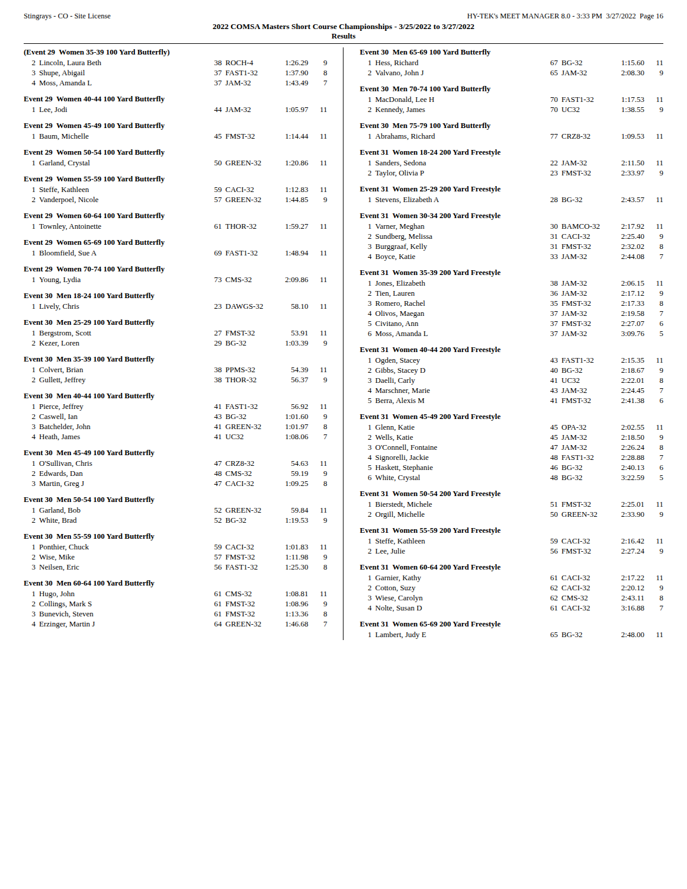Stingrays - CO - Site License HY-TEK's MEET MANAGER 8.0 - 3:33 PM 3/27/2022 Page 16
2022 COMSA Masters Short Course Championships - 3/25/2022 to 3/27/2022
Results
(Event 29 Women 35-39 100 Yard Butterfly)
| 2 | Lincoln, Laura Beth | 38 | ROCH-4 | 1:26.29 | 9 |
| 3 | Shupe, Abigail | 37 | FAST1-32 | 1:37.90 | 8 |
| 4 | Moss, Amanda L | 37 | JAM-32 | 1:43.49 | 7 |
Event 29 Women 40-44 100 Yard Butterfly
| 1 | Lee, Jodi | 44 | JAM-32 | 1:05.97 | 11 |
Event 29 Women 45-49 100 Yard Butterfly
| 1 | Baum, Michelle | 45 | FMST-32 | 1:14.44 | 11 |
Event 29 Women 50-54 100 Yard Butterfly
| 1 | Garland, Crystal | 50 | GREEN-32 | 1:20.86 | 11 |
Event 29 Women 55-59 100 Yard Butterfly
| 1 | Steffe, Kathleen | 59 | CACI-32 | 1:12.83 | 11 |
| 2 | Vanderpoel, Nicole | 57 | GREEN-32 | 1:44.85 | 9 |
Event 29 Women 60-64 100 Yard Butterfly
| 1 | Townley, Antoinette | 61 | THOR-32 | 1:59.27 | 11 |
Event 29 Women 65-69 100 Yard Butterfly
| 1 | Bloomfield, Sue A | 69 | FAST1-32 | 1:48.94 | 11 |
Event 29 Women 70-74 100 Yard Butterfly
| 1 | Young, Lydia | 73 | CMS-32 | 2:09.86 | 11 |
Event 30 Men 18-24 100 Yard Butterfly
| 1 | Lively, Chris | 23 | DAWGS-32 | 58.10 | 11 |
Event 30 Men 25-29 100 Yard Butterfly
| 1 | Bergstrom, Scott | 27 | FMST-32 | 53.91 | 11 |
| 2 | Kezer, Loren | 29 | BG-32 | 1:03.39 | 9 |
Event 30 Men 35-39 100 Yard Butterfly
| 1 | Colvert, Brian | 38 | PPMS-32 | 54.39 | 11 |
| 2 | Gullett, Jeffrey | 38 | THOR-32 | 56.37 | 9 |
Event 30 Men 40-44 100 Yard Butterfly
| 1 | Pierce, Jeffrey | 41 | FAST1-32 | 56.92 | 11 |
| 2 | Caswell, Ian | 43 | BG-32 | 1:01.60 | 9 |
| 3 | Batchelder, John | 41 | GREEN-32 | 1:01.97 | 8 |
| 4 | Heath, James | 41 | UC32 | 1:08.06 | 7 |
Event 30 Men 45-49 100 Yard Butterfly
| 1 | O'Sullivan, Chris | 47 | CRZ8-32 | 54.63 | 11 |
| 2 | Edwards, Dan | 48 | CMS-32 | 59.19 | 9 |
| 3 | Martin, Greg J | 47 | CACI-32 | 1:09.25 | 8 |
Event 30 Men 50-54 100 Yard Butterfly
| 1 | Garland, Bob | 52 | GREEN-32 | 59.84 | 11 |
| 2 | White, Brad | 52 | BG-32 | 1:19.53 | 9 |
Event 30 Men 55-59 100 Yard Butterfly
| 1 | Ponthier, Chuck | 59 | CACI-32 | 1:01.83 | 11 |
| 2 | Wise, Mike | 57 | FMST-32 | 1:11.98 | 9 |
| 3 | Neilsen, Eric | 56 | FAST1-32 | 1:25.30 | 8 |
Event 30 Men 60-64 100 Yard Butterfly
| 1 | Hugo, John | 61 | CMS-32 | 1:08.81 | 11 |
| 2 | Collings, Mark S | 61 | FMST-32 | 1:08.96 | 9 |
| 3 | Bunevich, Steven | 61 | FMST-32 | 1:13.36 | 8 |
| 4 | Erzinger, Martin J | 64 | GREEN-32 | 1:46.68 | 7 |
Event 30 Men 65-69 100 Yard Butterfly
| 1 | Hess, Richard | 67 | BG-32 | 1:15.60 | 11 |
| 2 | Valvano, John J | 65 | JAM-32 | 2:08.30 | 9 |
Event 30 Men 70-74 100 Yard Butterfly
| 1 | MacDonald, Lee H | 70 | FAST1-32 | 1:17.53 | 11 |
| 2 | Kennedy, James | 70 | UC32 | 1:38.55 | 9 |
Event 30 Men 75-79 100 Yard Butterfly
| 1 | Abrahams, Richard | 77 | CRZ8-32 | 1:09.53 | 11 |
Event 31 Women 18-24 200 Yard Freestyle
| 1 | Sanders, Sedona | 22 | JAM-32 | 2:11.50 | 11 |
| 2 | Taylor, Olivia P | 23 | FMST-32 | 2:33.97 | 9 |
Event 31 Women 25-29 200 Yard Freestyle
| 1 | Stevens, Elizabeth A | 28 | BG-32 | 2:43.57 | 11 |
Event 31 Women 30-34 200 Yard Freestyle
| 1 | Varner, Meghan | 30 | BAMCO-32 | 2:17.92 | 11 |
| 2 | Sundberg, Melissa | 31 | CACI-32 | 2:25.40 | 9 |
| 3 | Burggraaf, Kelly | 31 | FMST-32 | 2:32.02 | 8 |
| 4 | Boyce, Katie | 33 | JAM-32 | 2:44.08 | 7 |
Event 31 Women 35-39 200 Yard Freestyle
| 1 | Jones, Elizabeth | 38 | JAM-32 | 2:06.15 | 11 |
| 2 | Tien, Lauren | 36 | JAM-32 | 2:17.12 | 9 |
| 3 | Romero, Rachel | 35 | FMST-32 | 2:17.33 | 8 |
| 4 | Olivos, Maegan | 37 | JAM-32 | 2:19.58 | 7 |
| 5 | Civitano, Ann | 37 | FMST-32 | 2:27.07 | 6 |
| 6 | Moss, Amanda L | 37 | JAM-32 | 3:09.76 | 5 |
Event 31 Women 40-44 200 Yard Freestyle
| 1 | Ogden, Stacey | 43 | FAST1-32 | 2:15.35 | 11 |
| 2 | Gibbs, Stacey D | 40 | BG-32 | 2:18.67 | 9 |
| 3 | Daelli, Carly | 41 | UC32 | 2:22.01 | 8 |
| 4 | Marschner, Marie | 43 | JAM-32 | 2:24.45 | 7 |
| 5 | Berra, Alexis M | 41 | FMST-32 | 2:41.38 | 6 |
Event 31 Women 45-49 200 Yard Freestyle
| 1 | Glenn, Katie | 45 | OPA-32 | 2:02.55 | 11 |
| 2 | Wells, Katie | 45 | JAM-32 | 2:18.50 | 9 |
| 3 | O'Connell, Fontaine | 47 | JAM-32 | 2:26.24 | 8 |
| 4 | Signorelli, Jackie | 48 | FAST1-32 | 2:28.88 | 7 |
| 5 | Haskett, Stephanie | 46 | BG-32 | 2:40.13 | 6 |
| 6 | White, Crystal | 48 | BG-32 | 3:22.59 | 5 |
Event 31 Women 50-54 200 Yard Freestyle
| 1 | Bierstedt, Michele | 51 | FMST-32 | 2:25.01 | 11 |
| 2 | Orgill, Michelle | 50 | GREEN-32 | 2:33.90 | 9 |
Event 31 Women 55-59 200 Yard Freestyle
| 1 | Steffe, Kathleen | 59 | CACI-32 | 2:16.42 | 11 |
| 2 | Lee, Julie | 56 | FMST-32 | 2:27.24 | 9 |
Event 31 Women 60-64 200 Yard Freestyle
| 1 | Garnier, Kathy | 61 | CACI-32 | 2:17.22 | 11 |
| 2 | Cotton, Suzy | 62 | CACI-32 | 2:20.12 | 9 |
| 3 | Wiese, Carolyn | 62 | CMS-32 | 2:43.11 | 8 |
| 4 | Nolte, Susan D | 61 | CACI-32 | 3:16.88 | 7 |
Event 31 Women 65-69 200 Yard Freestyle
| 1 | Lambert, Judy E | 65 | BG-32 | 2:48.00 | 11 |